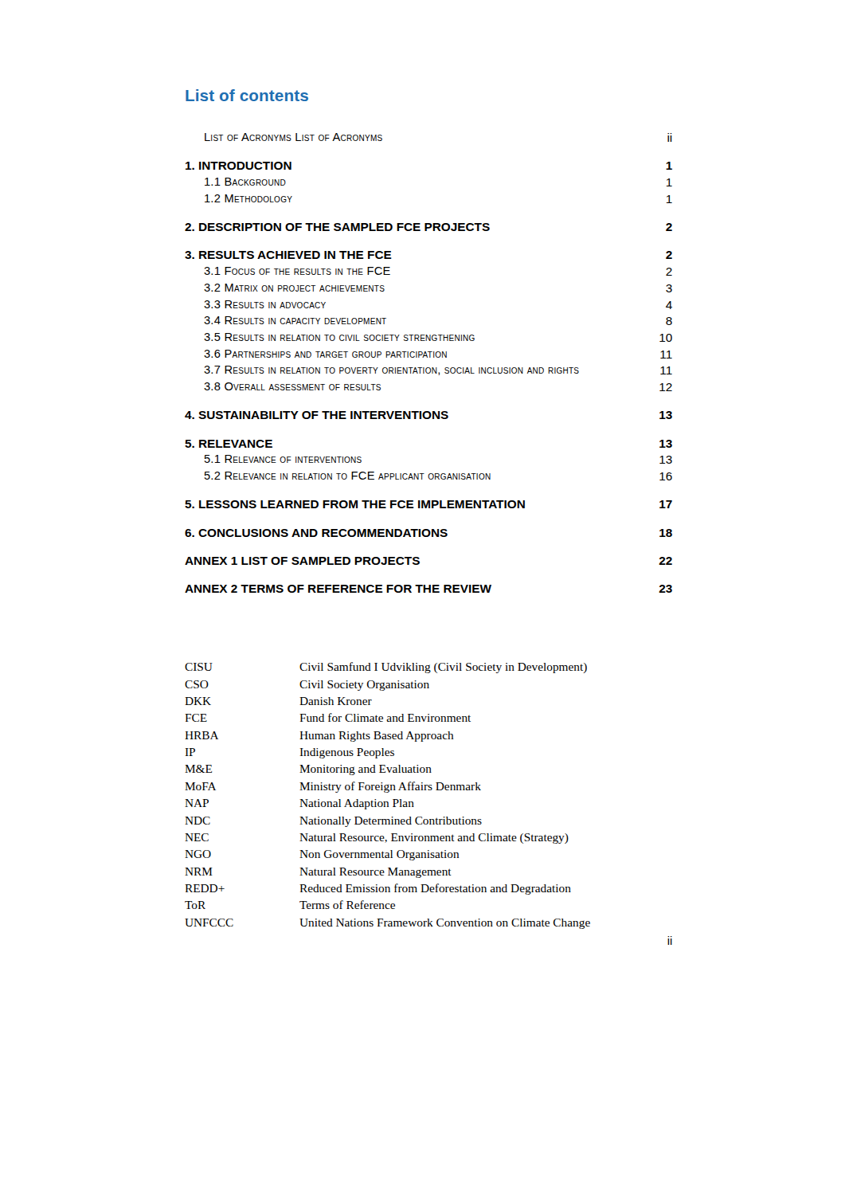List of contents
| List of Acronyms List of Acronyms | ii |
| 1. Introduction | 1 |
| 1.1 Background | 1 |
| 1.2 Methodology | 1 |
| 2. Description of the sampled FCE projects | 2 |
| 3. Results achieved in the FCE | 2 |
| 3.1 Focus of the results in the FCE | 2 |
| 3.2 Matrix on project achievements | 3 |
| 3.3 Results in advocacy | 4 |
| 3.4 Results in capacity development | 8 |
| 3.5 Results in relation to civil society strengthening | 10 |
| 3.6 Partnerships and target group participation | 11 |
| 3.7 Results in relation to poverty orientation, social inclusion and rights | 11 |
| 3.8 Overall assessment of results | 12 |
| 4. Sustainability of the interventions | 13 |
| 5. Relevance | 13 |
| 5.1 Relevance of interventions | 13 |
| 5.2 Relevance in relation to FCE applicant organisation | 16 |
| 5. Lessons learned from the FCE implementation | 17 |
| 6. Conclusions and recommendations | 18 |
| Annex 1 List of sampled projects | 22 |
| Annex 2 Terms of reference for the review | 23 |
| CISU | Civil Samfund I Udvikling (Civil Society in Development) |
| CSO | Civil Society Organisation |
| DKK | Danish Kroner |
| FCE | Fund for Climate and Environment |
| HRBA | Human Rights Based Approach |
| IP | Indigenous Peoples |
| M&E | Monitoring and Evaluation |
| MoFA | Ministry of Foreign Affairs Denmark |
| NAP | National Adaption Plan |
| NDC | Nationally Determined Contributions |
| NEC | Natural Resource, Environment and Climate (Strategy) |
| NGO | Non Governmental Organisation |
| NRM | Natural Resource Management |
| REDD+ | Reduced Emission from Deforestation and Degradation |
| ToR | Terms of Reference |
| UNFCCC | United Nations Framework Convention on Climate Change |
ii